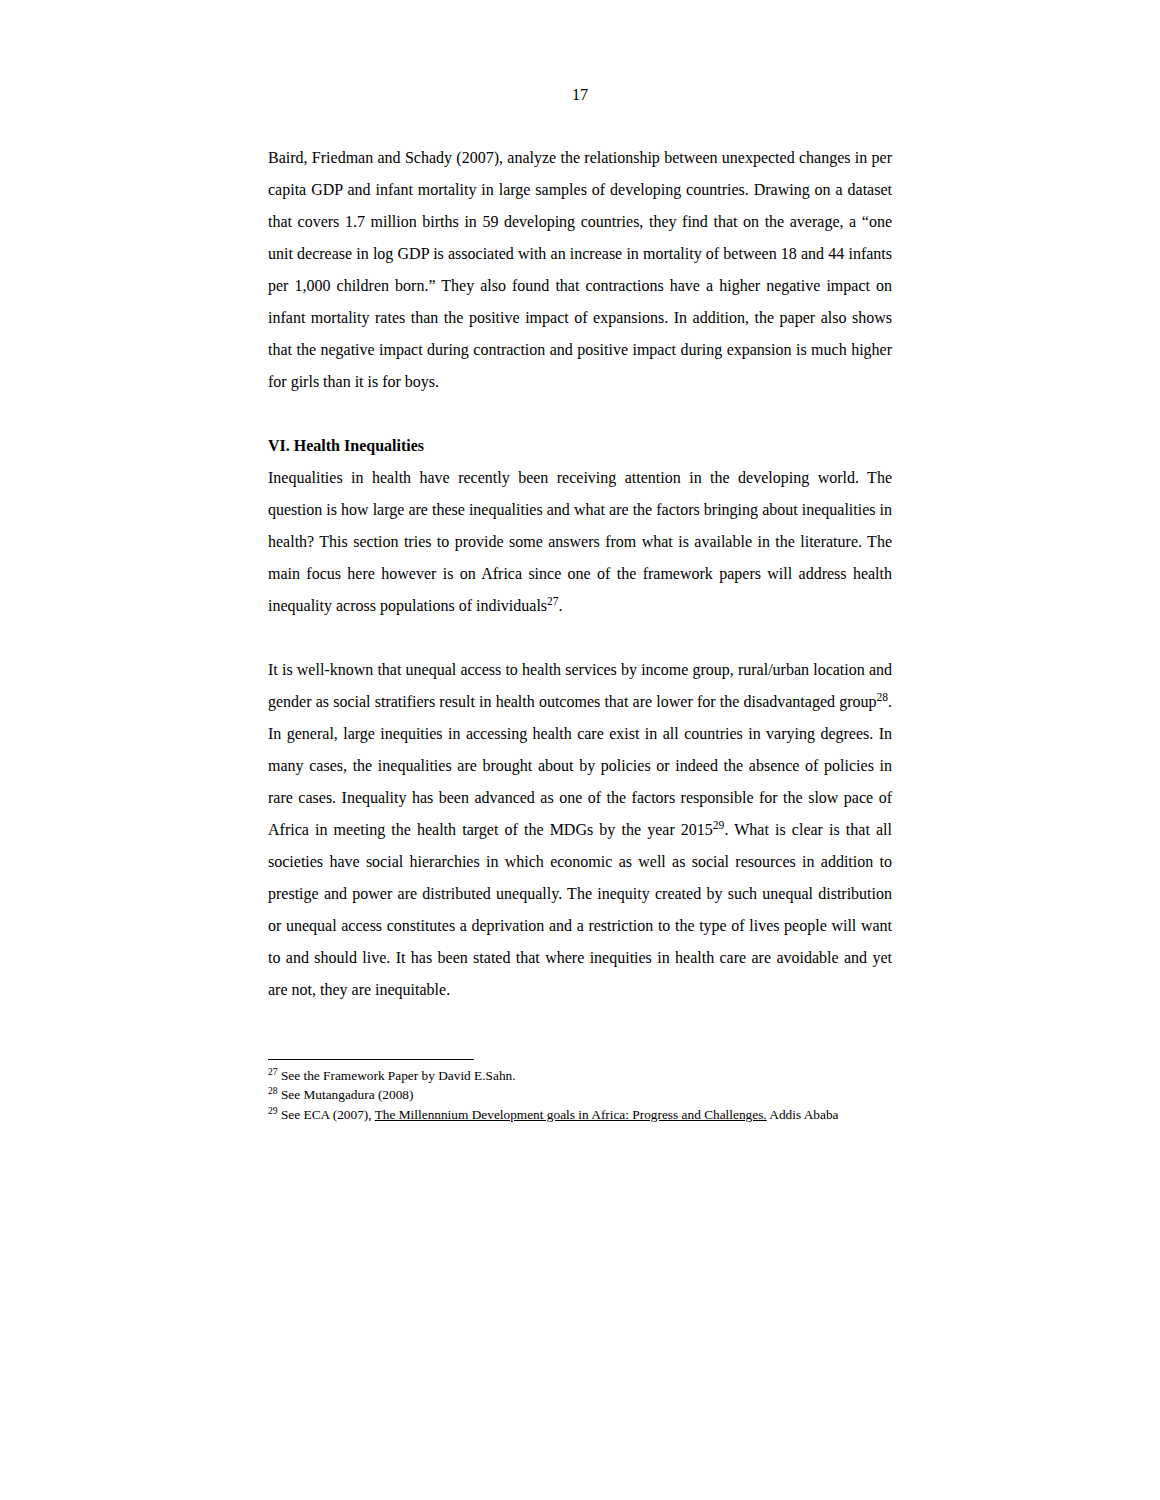17
Baird, Friedman and Schady (2007), analyze the relationship between unexpected changes in per capita GDP and infant mortality in large samples of developing countries. Drawing on a dataset that covers 1.7 million births in 59 developing countries, they find that on the average, a “one unit decrease in log GDP is associated with an increase in mortality of between 18 and 44 infants per 1,000 children born.” They also found that contractions have a higher negative impact on infant mortality rates than the positive impact of expansions. In addition, the paper also shows that the negative impact during contraction and positive impact during expansion is much higher for girls than it is for boys.
VI. Health Inequalities
Inequalities in health have recently been receiving attention in the developing world. The question is how large are these inequalities and what are the factors bringing about inequalities in health? This section tries to provide some answers from what is available in the literature. The main focus here however is on Africa since one of the framework papers will address health inequality across populations of individuals27.
It is well-known that unequal access to health services by income group, rural/urban location and gender as social stratifiers result in health outcomes that are lower for the disadvantaged group28. In general, large inequities in accessing health care exist in all countries in varying degrees. In many cases, the inequalities are brought about by policies or indeed the absence of policies in rare cases. Inequality has been advanced as one of the factors responsible for the slow pace of Africa in meeting the health target of the MDGs by the year 201529. What is clear is that all societies have social hierarchies in which economic as well as social resources in addition to prestige and power are distributed unequally. The inequity created by such unequal distribution or unequal access constitutes a deprivation and a restriction to the type of lives people will want to and should live. It has been stated that where inequities in health care are avoidable and yet are not, they are inequitable.
27 See the Framework Paper by David E.Sahn.
28 See Mutangadura (2008)
29 See ECA (2007), The Millennnium Development goals in Africa: Progress and Challenges. Addis Ababa